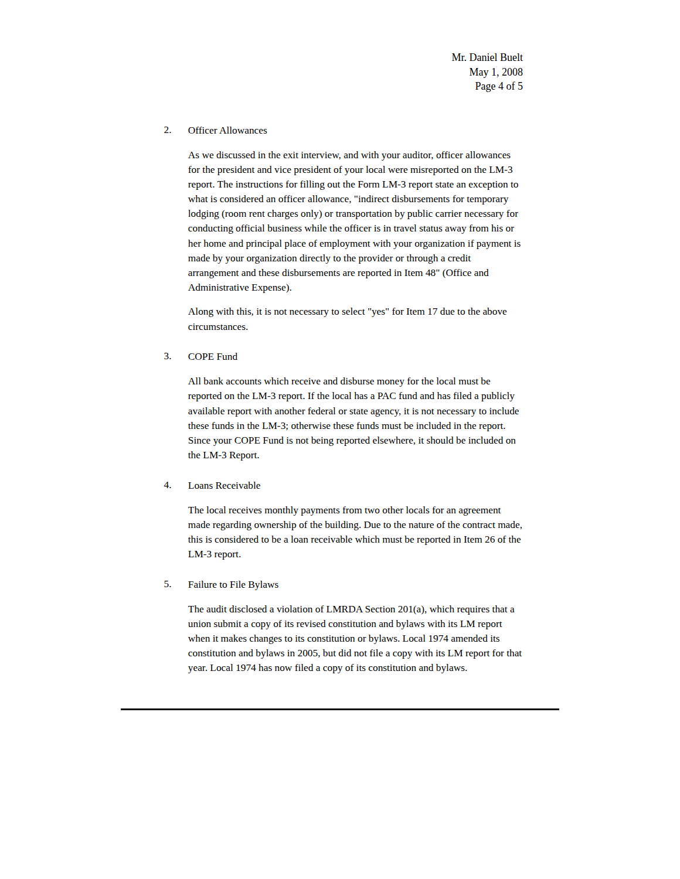Mr. Daniel Buelt
May 1, 2008
Page 4 of 5
Officer Allowances
As we discussed in the exit interview, and with your auditor, officer allowances for the president and vice president of your local were misreported on the LM-3 report. The instructions for filling out the Form LM-3 report state an exception to what is considered an officer allowance, "indirect disbursements for temporary lodging (room rent charges only) or transportation by public carrier necessary for conducting official business while the officer is in travel status away from his or her home and principal place of employment with your organization if payment is made by your organization directly to the provider or through a credit arrangement and these disbursements are reported in Item 48" (Office and Administrative Expense).
Along with this, it is not necessary to select "yes" for Item 17 due to the above circumstances.
COPE Fund
All bank accounts which receive and disburse money for the local must be reported on the LM-3 report. If the local has a PAC fund and has filed a publicly available report with another federal or state agency, it is not necessary to include these funds in the LM-3; otherwise these funds must be included in the report. Since your COPE Fund is not being reported elsewhere, it should be included on the LM-3 Report.
Loans Receivable
The local receives monthly payments from two other locals for an agreement made regarding ownership of the building. Due to the nature of the contract made, this is considered to be a loan receivable which must be reported in Item 26 of the LM-3 report.
Failure to File Bylaws
The audit disclosed a violation of LMRDA Section 201(a), which requires that a union submit a copy of its revised constitution and bylaws with its LM report when it makes changes to its constitution or bylaws. Local 1974 amended its constitution and bylaws in 2005, but did not file a copy with its LM report for that year. Local 1974 has now filed a copy of its constitution and bylaws.